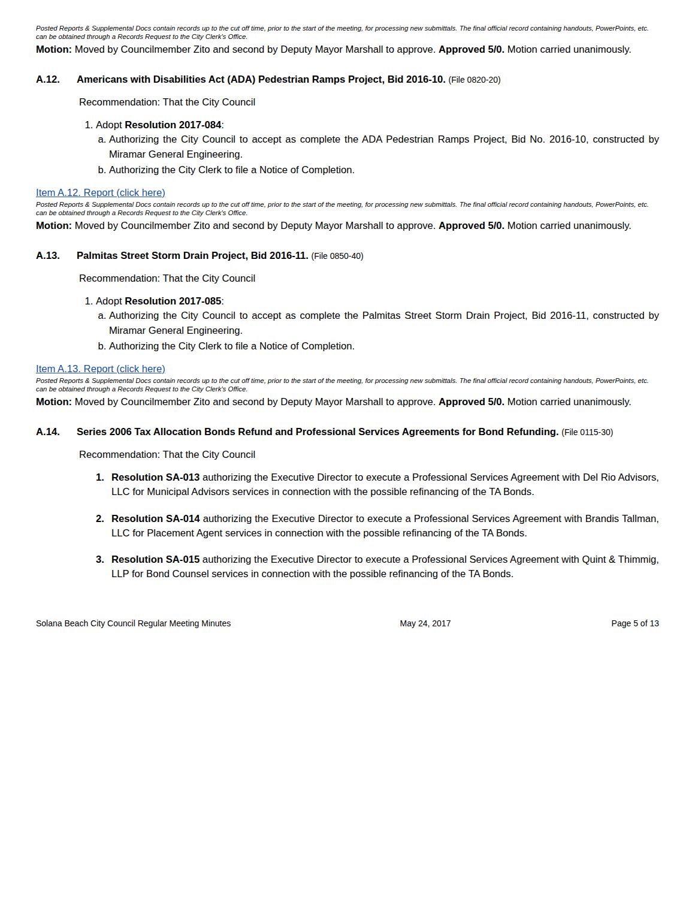Posted Reports & Supplemental Docs contain records up to the cut off time, prior to the start of the meeting, for processing new submittals. The final official record containing handouts, PowerPoints, etc. can be obtained through a Records Request to the City Clerk's Office.
Motion: Moved by Councilmember Zito and second by Deputy Mayor Marshall to approve. Approved 5/0. Motion carried unanimously.
A.12. Americans with Disabilities Act (ADA) Pedestrian Ramps Project, Bid 2016-10. (File 0820-20)
Recommendation: That the City Council
Adopt Resolution 2017-084:
Authorizing the City Council to accept as complete the ADA Pedestrian Ramps Project, Bid No. 2016-10, constructed by Miramar General Engineering.
Authorizing the City Clerk to file a Notice of Completion.
Item A.12. Report (click here)
Posted Reports & Supplemental Docs contain records up to the cut off time, prior to the start of the meeting, for processing new submittals. The final official record containing handouts, PowerPoints, etc. can be obtained through a Records Request to the City Clerk's Office.
Motion: Moved by Councilmember Zito and second by Deputy Mayor Marshall to approve. Approved 5/0. Motion carried unanimously.
A.13. Palmitas Street Storm Drain Project, Bid 2016-11. (File 0850-40)
Recommendation: That the City Council
Adopt Resolution 2017-085:
Authorizing the City Council to accept as complete the Palmitas Street Storm Drain Project, Bid 2016-11, constructed by Miramar General Engineering.
Authorizing the City Clerk to file a Notice of Completion.
Item A.13. Report (click here)
Posted Reports & Supplemental Docs contain records up to the cut off time, prior to the start of the meeting, for processing new submittals. The final official record containing handouts, PowerPoints, etc. can be obtained through a Records Request to the City Clerk's Office.
Motion: Moved by Councilmember Zito and second by Deputy Mayor Marshall to approve. Approved 5/0. Motion carried unanimously.
A.14. Series 2006 Tax Allocation Bonds Refund and Professional Services Agreements for Bond Refunding. (File 0115-30)
Recommendation: That the City Council
1. Resolution SA-013 authorizing the Executive Director to execute a Professional Services Agreement with Del Rio Advisors, LLC for Municipal Advisors services in connection with the possible refinancing of the TA Bonds.
2. Resolution SA-014 authorizing the Executive Director to execute a Professional Services Agreement with Brandis Tallman, LLC for Placement Agent services in connection with the possible refinancing of the TA Bonds.
3. Resolution SA-015 authorizing the Executive Director to execute a Professional Services Agreement with Quint & Thimmig, LLP for Bond Counsel services in connection with the possible refinancing of the TA Bonds.
Solana Beach City Council Regular Meeting Minutes
May 24, 2017
Page 5 of 13